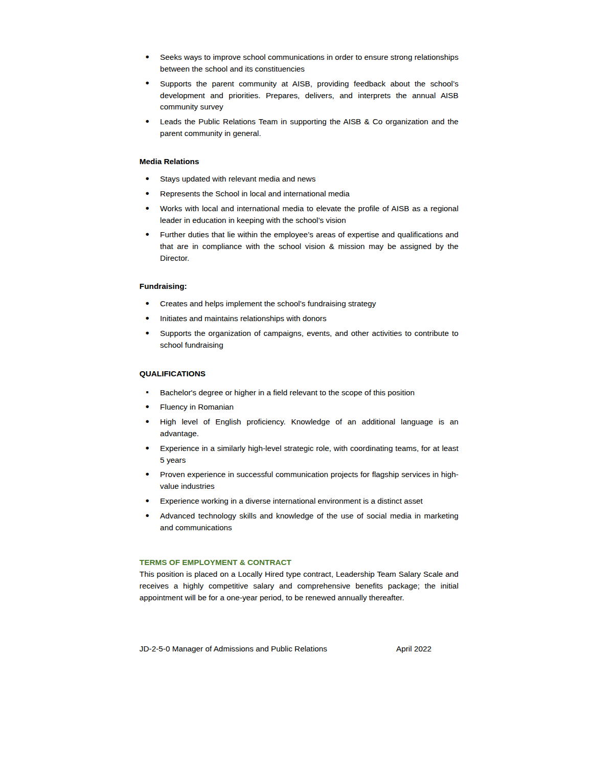Seeks ways to improve school communications in order to ensure strong relationships between the school and its constituencies
Supports the parent community at AISB, providing feedback about the school’s development and priorities. Prepares, delivers, and interprets the annual AISB community survey
Leads the Public Relations Team in supporting the AISB & Co organization and the parent community in general.
Media Relations
Stays updated with relevant media and news
Represents the School in local and international media
Works with local and international media to elevate the profile of AISB as a regional leader in education in keeping with the school’s vision
Further duties that lie within the employee’s areas of expertise and qualifications and that are in compliance with the school vision & mission may be assigned by the Director.
Fundraising:
Creates and helps implement the school’s fundraising strategy
Initiates and maintains relationships with donors
Supports the organization of campaigns, events, and other activities to contribute to school fundraising
QUALIFICATIONS
Bachelor's degree or higher in a field relevant to the scope of this position
Fluency in Romanian
High level of English proficiency. Knowledge of an additional language is an advantage.
Experience in a similarly high-level strategic role, with coordinating teams, for at least 5 years
Proven experience in successful communication projects for flagship services in high-value industries
Experience working in a diverse international environment is a distinct asset
Advanced technology skills and knowledge of the use of social media in marketing and communications
TERMS OF EMPLOYMENT & CONTRACT
This position is placed on a Locally Hired type contract, Leadership Team Salary Scale and receives a highly competitive salary and comprehensive benefits package; the initial appointment will be for a one-year period, to be renewed annually thereafter.
JD-2-5-0 Manager of Admissions and Public Relations April 2022